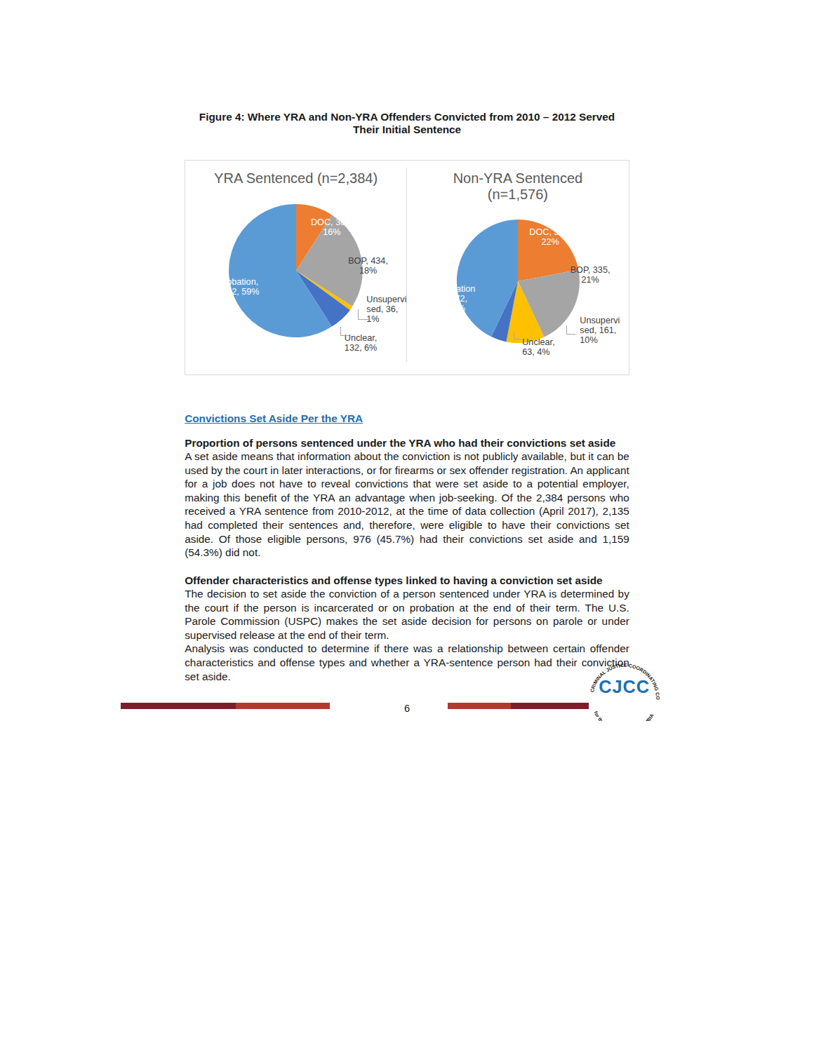Figure 4: Where YRA and Non-YRA Offenders Convicted from 2010 – 2012 Served Their Initial Sentence
YRA Sentenced (n=2,384)
DOC, 380,
16%
BOP, 434,
18%
Probation,
1402, 59%
Unsupervi
sed, 36,
1%
Unclear,
132, 6%
Non-YRA Sentenced
(n=1,576)
DOC, 345,
22%
BOP, 335,
21%
Probation
, 672,
43%
Unsupervi
sed, 161,
10%
Unclear,
63, 4%
Convictions Set Aside Per the YRA
Proportion of persons sentenced under the YRA who had their convictions set aside
A set aside means that information about the conviction is not publicly available, but it can be used by the court in later interactions, or for firearms or sex offender registration. An applicant for a job does not have to reveal convictions that were set aside to a potential employer, making this benefit of the YRA an advantage when job-seeking. Of the 2,384 persons who received a YRA sentence from 2010-2012, at the time of data collection (April 2017), 2,135 had completed their sentences and, therefore, were eligible to have their convictions set aside. Of those eligible persons, 976 (45.7%) had their convictions set aside and 1,159 (54.3%) did not.
Offender characteristics and offense types linked to having a conviction set aside
The decision to set aside the conviction of a person sentenced under YRA is determined by the court if the person is incarcerated or on probation at the end of their term. The U.S. Parole Commission (USPC) makes the set aside decision for persons on parole or under supervised release at the end of their term.
Analysis was conducted to determine if there was a relationship between certain offender characteristics and offense types and whether a YRA-sentence person had their conviction set aside.
6
CRIMINAL JUSTICE COORDINATING COUNCIL for the DISTRICT OF COLUMBIA
CJCC